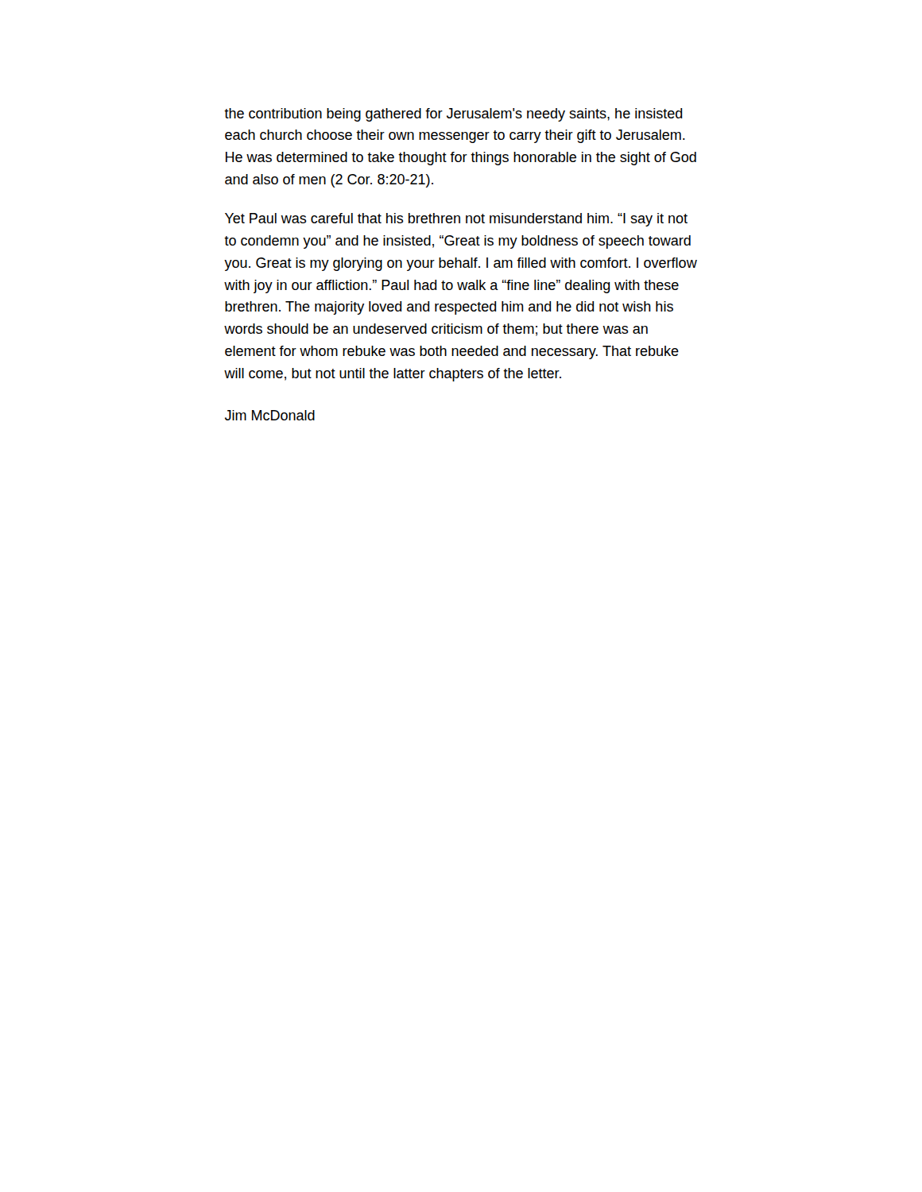the contribution being gathered for Jerusalem's needy saints, he insisted each church choose their own messenger to carry their gift to Jerusalem. He was determined to take thought for things honorable in the sight of God and also of men (2 Cor. 8:20-21).
Yet Paul was careful that his brethren not misunderstand him. “I say it not to condemn you” and he insisted, “Great is my boldness of speech toward you. Great is my glorying on your behalf. I am filled with comfort. I overflow with joy in our affliction.” Paul had to walk a “fine line” dealing with these brethren. The majority loved and respected him and he did not wish his words should be an undeserved criticism of them; but there was an element for whom rebuke was both needed and necessary. That rebuke will come, but not until the latter chapters of the letter.
Jim McDonald